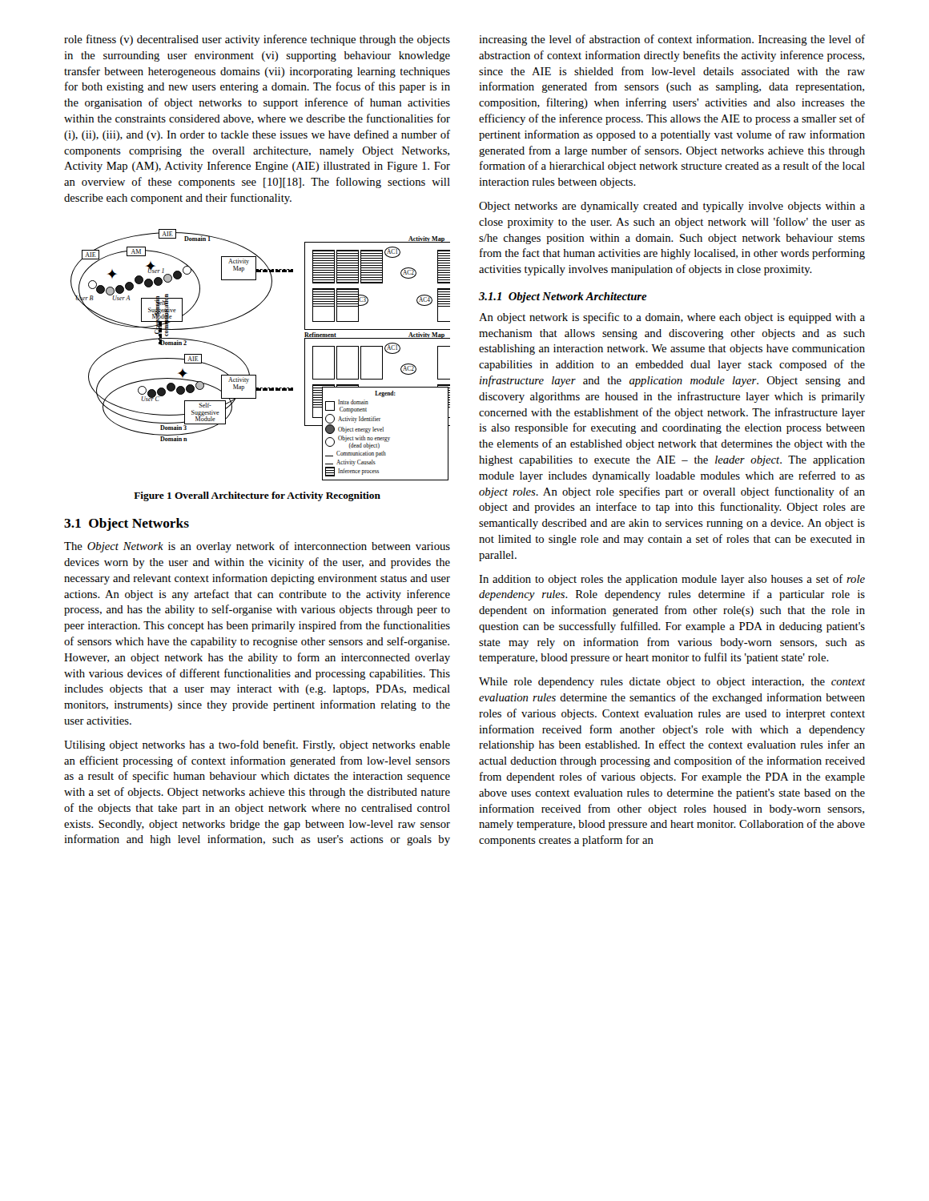role fitness (v) decentralised user activity inference technique through the objects in the surrounding user environment (vi) supporting behaviour knowledge transfer between heterogeneous domains (vii) incorporating learning techniques for both existing and new users entering a domain. The focus of this paper is in the organisation of object networks to support inference of human activities within the constraints considered above, where we describe the functionalities for (i), (ii), (iii), and (v). In order to tackle these issues we have defined a number of components comprising the overall architecture, namely Object Networks, Activity Map (AM), Activity Inference Engine (AIE) illustrated in Figure 1. For an overview of these components see [10][18]. The following sections will describe each component and their functionality.
Domain 1
Domain 2
Domain 3
Domain n
AIE
AIE
AM
AIE
Activity
Map
Activity
Map
Self-
Suggestive
Module
Self-
Suggestive
Module
✦
✦
✦
User A
User B
User C
User 1
Cross-domain
communication
Activity Map
Activity Map
AC1
AC2
AC3
AC4
AC1
AC2
AC3
AC4
Refinement
Refinement
Legend:
Intra domain
Component
Activity Identifier
Object energy level
Object with no energy
(dead object)
Communication path
Activity Causals
Inference process
Figure 1 Overall Architecture for Activity Recognition
3.1 Object Networks
The Object Network is an overlay network of interconnection between various devices worn by the user and within the vicinity of the user, and provides the necessary and relevant context information depicting environment status and user actions. An object is any artefact that can contribute to the activity inference process, and has the ability to self-organise with various objects through peer to peer interaction. This concept has been primarily inspired from the functionalities of sensors which have the capability to recognise other sensors and self-organise. However, an object network has the ability to form an interconnected overlay with various devices of different functionalities and processing capabilities. This includes objects that a user may interact with (e.g. laptops, PDAs, medical monitors, instruments) since they provide pertinent information relating to the user activities.
Utilising object networks has a two-fold benefit. Firstly, object networks enable an efficient processing of context information generated from low-level sensors as a result of specific human behaviour which dictates the interaction sequence with a set of objects. Object networks achieve this through the distributed nature of the objects that take part in an object network where no centralised control exists. Secondly, object networks bridge the gap between low-level raw sensor information and high level information, such as user's actions or goals by increasing the level of abstraction of context information. Increasing the level of abstraction of context information directly benefits the activity inference process, since the AIE is shielded from low-level details associated with the raw information generated from sensors (such as sampling, data representation, composition, filtering) when inferring users' activities and also increases the efficiency of the inference process. This allows the AIE to process a smaller set of pertinent information as opposed to a potentially vast volume of raw information generated from a large number of sensors. Object networks achieve this through formation of a hierarchical object network structure created as a result of the local interaction rules between objects.
Object networks are dynamically created and typically involve objects within a close proximity to the user. As such an object network will 'follow' the user as s/he changes position within a domain. Such object network behaviour stems from the fact that human activities are highly localised, in other words performing activities typically involves manipulation of objects in close proximity.
3.1.1 Object Network Architecture
An object network is specific to a domain, where each object is equipped with a mechanism that allows sensing and discovering other objects and as such establishing an interaction network. We assume that objects have communication capabilities in addition to an embedded dual layer stack composed of the infrastructure layer and the application module layer. Object sensing and discovery algorithms are housed in the infrastructure layer which is primarily concerned with the establishment of the object network. The infrastructure layer is also responsible for executing and coordinating the election process between the elements of an established object network that determines the object with the highest capabilities to execute the AIE – the leader object. The application module layer includes dynamically loadable modules which are referred to as object roles. An object role specifies part or overall object functionality of an object and provides an interface to tap into this functionality. Object roles are semantically described and are akin to services running on a device. An object is not limited to single role and may contain a set of roles that can be executed in parallel.
In addition to object roles the application module layer also houses a set of role dependency rules. Role dependency rules determine if a particular role is dependent on information generated from other role(s) such that the role in question can be successfully fulfilled. For example a PDA in deducing patient's state may rely on information from various body-worn sensors, such as temperature, blood pressure or heart monitor to fulfil its 'patient state' role.
While role dependency rules dictate object to object interaction, the context evaluation rules determine the semantics of the exchanged information between roles of various objects. Context evaluation rules are used to interpret context information received form another object's role with which a dependency relationship has been established. In effect the context evaluation rules infer an actual deduction through processing and composition of the information received from dependent roles of various objects. For example the PDA in the example above uses context evaluation rules to determine the patient's state based on the information received from other object roles housed in body-worn sensors, namely temperature, blood pressure and heart monitor. Collaboration of the above components creates a platform for an